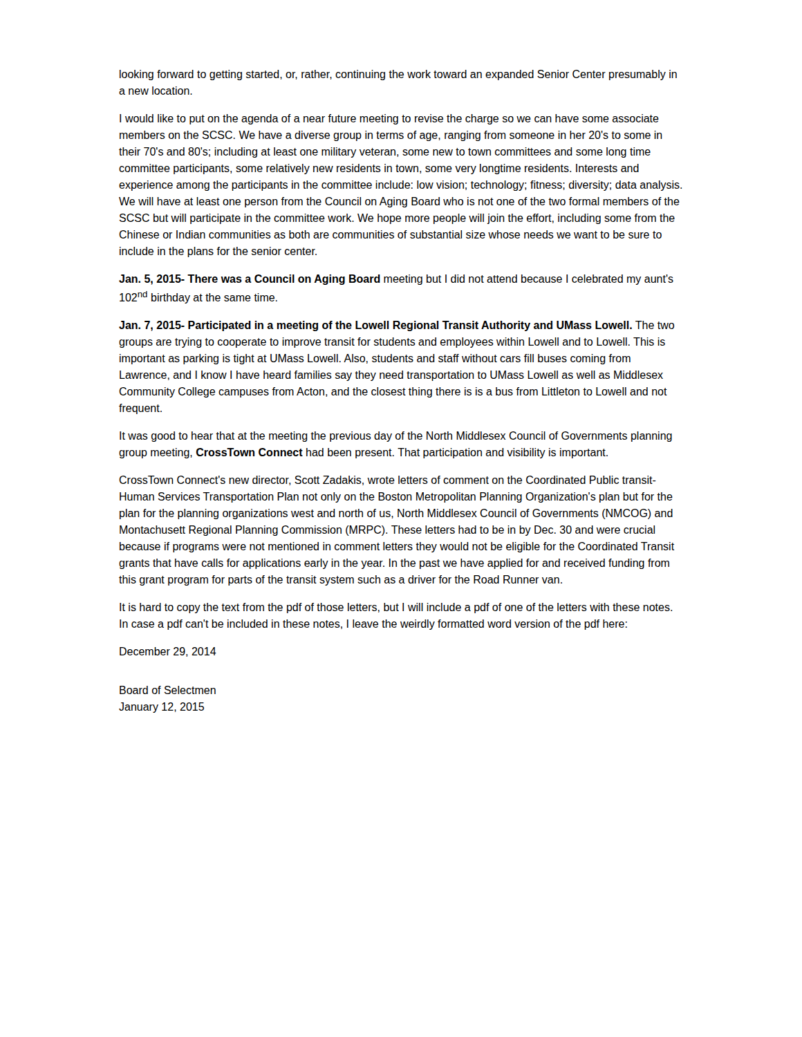looking forward to getting started, or, rather, continuing the work toward an expanded Senior Center presumably in a new location.
I would like to put on the agenda of a near future meeting to revise the charge so we can have some associate members on the SCSC. We have a diverse group in terms of age, ranging from someone in her 20's to some in their 70's and 80's; including at least one military veteran, some new to town committees and some long time committee participants, some relatively new residents in town, some very longtime residents. Interests and experience among the participants in the committee include: low vision; technology; fitness; diversity; data analysis. We will have at least one person from the Council on Aging Board who is not one of the two formal members of the SCSC but will participate in the committee work. We hope more people will join the effort, including some from the Chinese or Indian communities as both are communities of substantial size whose needs we want to be sure to include in the plans for the senior center.
Jan. 5, 2015- There was a Council on Aging Board meeting but I did not attend because I celebrated my aunt's 102nd birthday at the same time.
Jan. 7, 2015- Participated in a meeting of the Lowell Regional Transit Authority and UMass Lowell. The two groups are trying to cooperate to improve transit for students and employees within Lowell and to Lowell. This is important as parking is tight at UMass Lowell. Also, students and staff without cars fill buses coming from Lawrence, and I know I have heard families say they need transportation to UMass Lowell as well as Middlesex Community College campuses from Acton, and the closest thing there is is a bus from Littleton to Lowell and not frequent.
It was good to hear that at the meeting the previous day of the North Middlesex Council of Governments planning group meeting, CrossTown Connect had been present. That participation and visibility is important.
CrossTown Connect's new director, Scott Zadakis, wrote letters of comment on the Coordinated Public transit-Human Services Transportation Plan not only on the Boston Metropolitan Planning Organization's plan but for the plan for the planning organizations west and north of us, North Middlesex Council of Governments (NMCOG) and Montachusett Regional Planning Commission (MRPC). These letters had to be in by Dec. 30 and were crucial because if programs were not mentioned in comment letters they would not be eligible for the Coordinated Transit grants that have calls for applications early in the year. In the past we have applied for and received funding from this grant program for parts of the transit system such as a driver for the Road Runner van.
It is hard to copy the text from the pdf of those letters, but I will include a pdf of one of the letters with these notes. In case a pdf can't be included in these notes, I leave the weirdly formatted word version of the pdf here:
December 29, 2014
Board of Selectmen
January 12, 2015